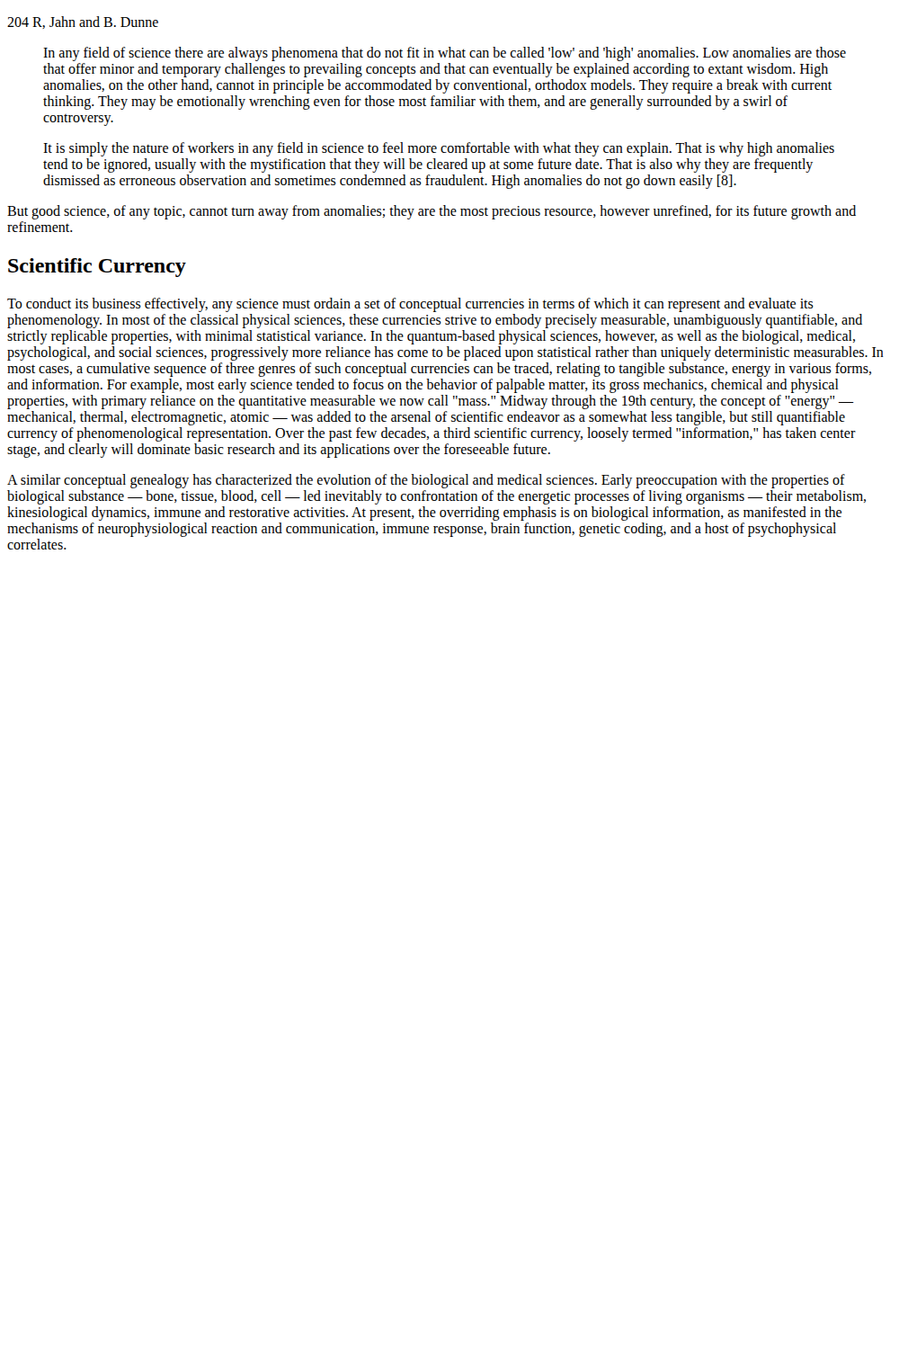204 R, Jahn and B. Dunne
In any field of science there are always phenomena that do not fit in what can be called 'low' and 'high' anomalies. Low anomalies are those that offer minor and temporary challenges to prevailing concepts and that can eventually be explained according to extant wisdom. High anomalies, on the other hand, cannot in principle be accommodated by conventional, orthodox models. They require a break with current thinking. They may be emotionally wrenching even for those most familiar with them, and are generally surrounded by a swirl of controversy.
It is simply the nature of workers in any field in science to feel more comfortable with what they can explain. That is why high anomalies tend to be ignored, usually with the mystification that they will be cleared up at some future date. That is also why they are frequently dismissed as erroneous observation and sometimes condemned as fraudulent. High anomalies do not go down easily [8].
But good science, of any topic, cannot turn away from anomalies; they are the most precious resource, however unrefined, for its future growth and refinement.
Scientific Currency
To conduct its business effectively, any science must ordain a set of conceptual currencies in terms of which it can represent and evaluate its phenomenology. In most of the classical physical sciences, these currencies strive to embody precisely measurable, unambiguously quantifiable, and strictly replicable properties, with minimal statistical variance. In the quantum-based physical sciences, however, as well as the biological, medical, psychological, and social sciences, progressively more reliance has come to be placed upon statistical rather than uniquely deterministic measurables. In most cases, a cumulative sequence of three genres of such conceptual currencies can be traced, relating to tangible substance, energy in various forms, and information. For example, most early science tended to focus on the behavior of palpable matter, its gross mechanics, chemical and physical properties, with primary reliance on the quantitative measurable we now call "mass." Midway through the 19th century, the concept of "energy" — mechanical, thermal, electromagnetic, atomic — was added to the arsenal of scientific endeavor as a somewhat less tangible, but still quantifiable currency of phenomenological representation. Over the past few decades, a third scientific currency, loosely termed "information," has taken center stage, and clearly will dominate basic research and its applications over the foreseeable future.
A similar conceptual genealogy has characterized the evolution of the biological and medical sciences. Early preoccupation with the properties of biological substance — bone, tissue, blood, cell — led inevitably to confrontation of the energetic processes of living organisms — their metabolism, kinesiological dynamics, immune and restorative activities. At present, the overriding emphasis is on biological information, as manifested in the mechanisms of neurophysiological reaction and communication, immune response, brain function, genetic coding, and a host of psychophysical correlates.